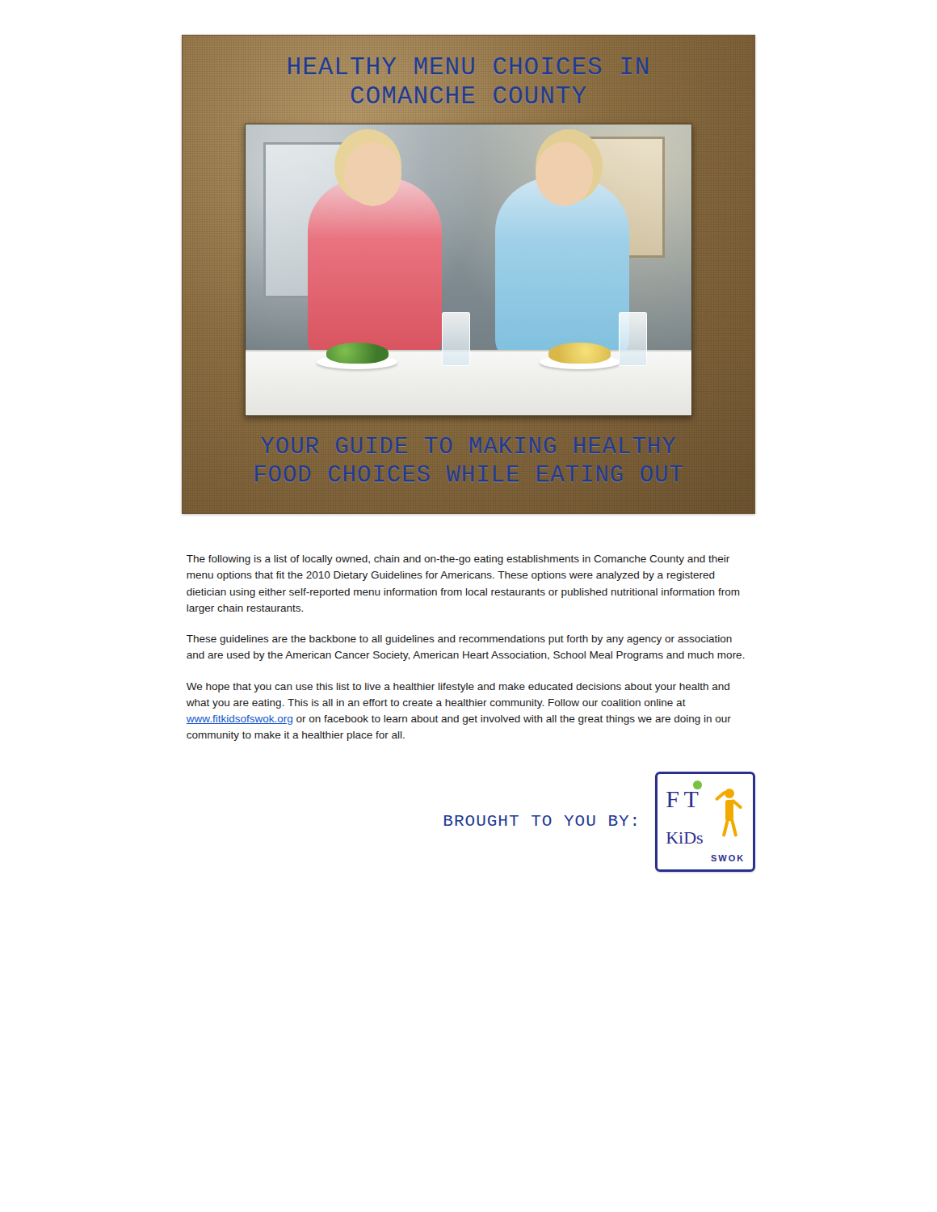Healthy Menu Choices in
Comanche County
Your Guide to Making Healthy
Food Choices While Eating Out
The following is a list of locally owned, chain and on-the-go eating establishments in Comanche County and their menu options that fit the 2010 Dietary Guidelines for Americans. These options were analyzed by a registered dietician using either self-reported menu information from local restaurants or published nutritional information from larger chain restaurants.
These guidelines are the backbone to all guidelines and recommendations put forth by any agency or association and are used by the American Cancer Society, American Heart Association, School Meal Programs and much more.
We hope that you can use this list to live a healthier lifestyle and make educated decisions about your health and what you are eating. This is all in an effort to create a healthier community. Follow our coalition online at www.fitkidsofswok.org or on facebook to learn about and get involved with all the great things we are doing in our community to make it a healthier place for all.
Brought to you by:
F T
KiDs SWOK